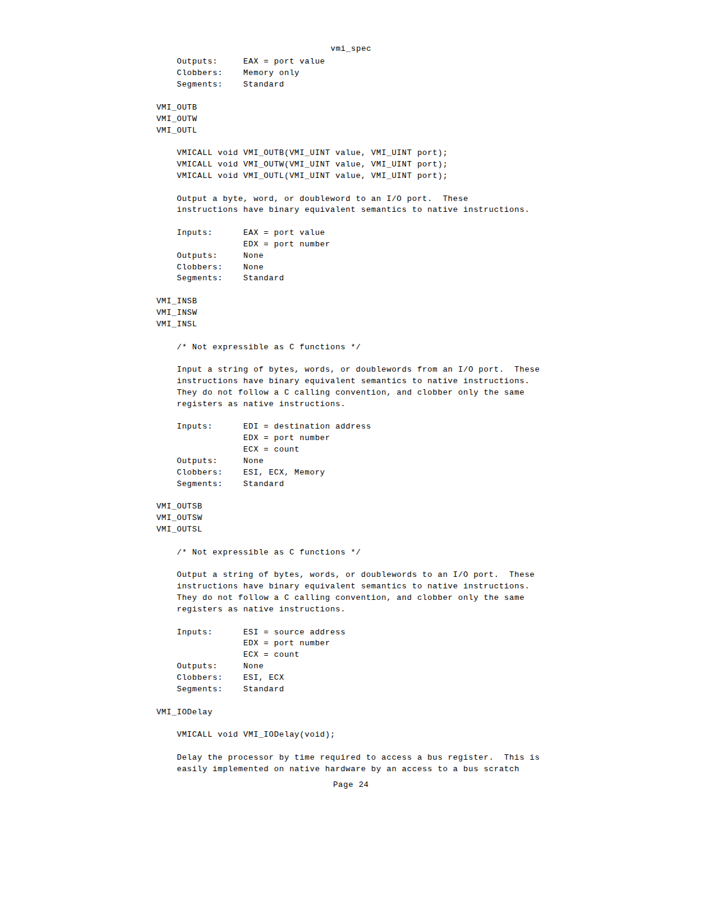vmi_spec
    Outputs:     EAX = port value
    Clobbers:    Memory only
    Segments:    Standard

VMI_OUTB
VMI_OUTW
VMI_OUTL

    VMICALL void VMI_OUTB(VMI_UINT value, VMI_UINT port);
    VMICALL void VMI_OUTW(VMI_UINT value, VMI_UINT port);
    VMICALL void VMI_OUTL(VMI_UINT value, VMI_UINT port);

    Output a byte, word, or doubleword to an I/O port.  These
    instructions have binary equivalent semantics to native instructions.

    Inputs:      EAX = port value
                 EDX = port number
    Outputs:     None
    Clobbers:    None
    Segments:    Standard

VMI_INSB
VMI_INSW
VMI_INSL

    /* Not expressible as C functions */

    Input a string of bytes, words, or doublewords from an I/O port.  These
    instructions have binary equivalent semantics to native instructions.
    They do not follow a C calling convention, and clobber only the same
    registers as native instructions.

    Inputs:      EDI = destination address
                 EDX = port number
                 ECX = count
    Outputs:     None
    Clobbers:    ESI, ECX, Memory
    Segments:    Standard

VMI_OUTSB
VMI_OUTSW
VMI_OUTSL

    /* Not expressible as C functions */

    Output a string of bytes, words, or doublewords to an I/O port.  These
    instructions have binary equivalent semantics to native instructions.
    They do not follow a C calling convention, and clobber only the same
    registers as native instructions.

    Inputs:      ESI = source address
                 EDX = port number
                 ECX = count
    Outputs:     None
    Clobbers:    ESI, ECX
    Segments:    Standard

VMI_IODelay

    VMICALL void VMI_IODelay(void);

    Delay the processor by time required to access a bus register.  This is
    easily implemented on native hardware by an access to a bus scratch
Page 24